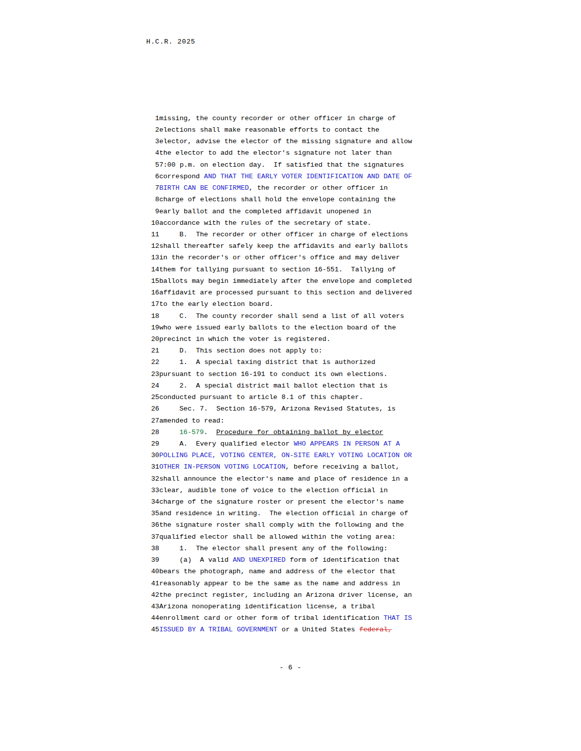H.C.R. 2025
| 1 | missing, the county recorder or other officer in charge of |
| 2 | elections shall make reasonable efforts to contact the |
| 3 | elector, advise the elector of the missing signature and allow |
| 4 | the elector to add the elector's signature not later than |
| 5 | 7:00 p.m. on election day. If satisfied that the signatures |
| 6 | correspond AND THAT THE EARLY VOTER IDENTIFICATION AND DATE OF |
| 7 | BIRTH CAN BE CONFIRMED , the recorder or other officer in |
| 8 | charge of elections shall hold the envelope containing the |
| 9 | early ballot and the completed affidavit unopened in |
| 10 | accordance with the rules of the secretary of state. |
| 11 | B. The recorder or other officer in charge of elections |
| 12 | shall thereafter safely keep the affidavits and early ballots |
| 13 | in the recorder's or other officer's office and may deliver |
| 14 | them for tallying pursuant to section 16-551. Tallying of |
| 15 | ballots may begin immediately after the envelope and completed |
| 16 | affidavit are processed pursuant to this section and delivered |
| 17 | to the early election board. |
| 18 | C. The county recorder shall send a list of all voters |
| 19 | who were issued early ballots to the election board of the |
| 20 | precinct in which the voter is registered. |
| 21 | D. This section does not apply to: |
| 22 | 1. A special taxing district that is authorized |
| 23 | pursuant to section 16-191 to conduct its own elections. |
| 24 | 2. A special district mail ballot election that is |
| 25 | conducted pursuant to article 8.1 of this chapter. |
| 26 | Sec. 7. Section 16-579, Arizona Revised Statutes, is |
| 27 | amended to read: |
| 28 | 16-579 . Procedure for obtaining ballot by elector |
| 29 | A. Every qualified elector WHO APPEARS IN PERSON AT A |
| 30 | POLLING PLACE, VOTING CENTER, ON-SITE EARLY VOTING LOCATION OR |
| 31 | OTHER IN-PERSON VOTING LOCATION , before receiving a ballot, |
| 32 | shall announce the elector's name and place of residence in a |
| 33 | clear, audible tone of voice to the election official in |
| 34 | charge of the signature roster or present the elector's name |
| 35 | and residence in writing. The election official in charge of |
| 36 | the signature roster shall comply with the following and the |
| 37 | qualified elector shall be allowed within the voting area: |
| 38 | 1. The elector shall present any of the following: |
| 39 | (a) A valid AND UNEXPIRED form of identification that |
| 40 | bears the photograph, name and address of the elector that |
| 41 | reasonably appear to be the same as the name and address in |
| 42 | the precinct register, including an Arizona driver license, an |
| 43 | Arizona nonoperating identification license, a tribal |
| 44 | enrollment card or other form of tribal identification THAT IS |
| 45 | ISSUED BY A TRIBAL GOVERNMENT or a United States federal, |
- 6 -